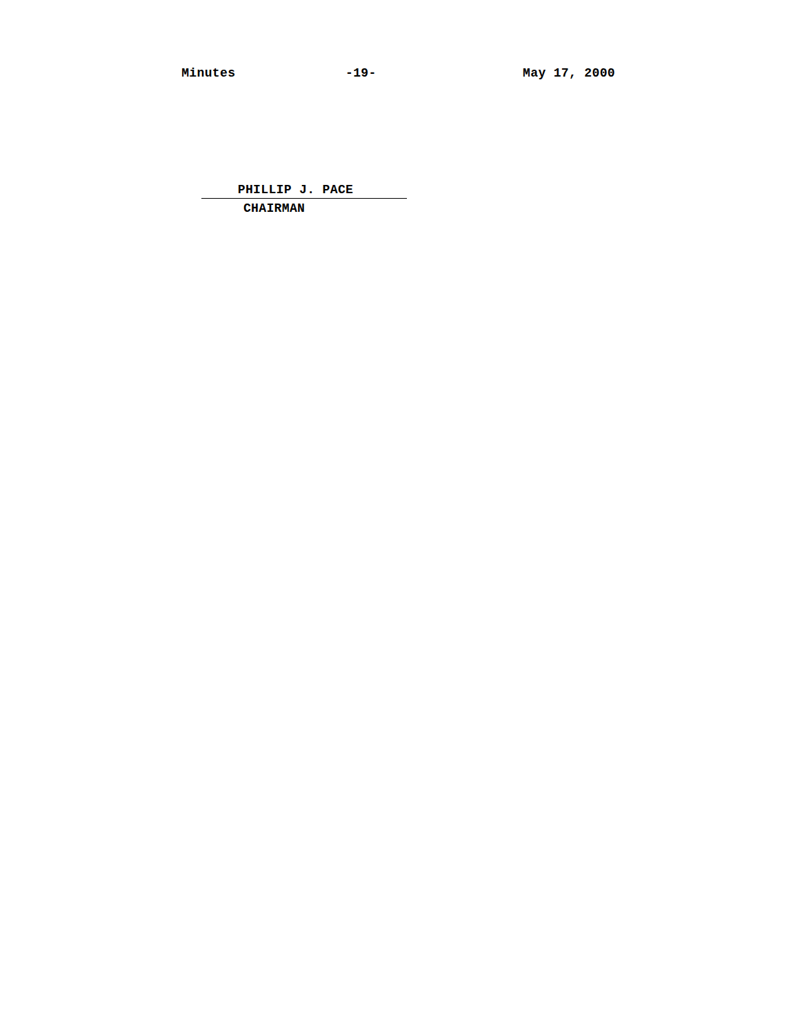Minutes
-19-
May 17, 2000
PHILLIP J. PACE
CHAIRMAN